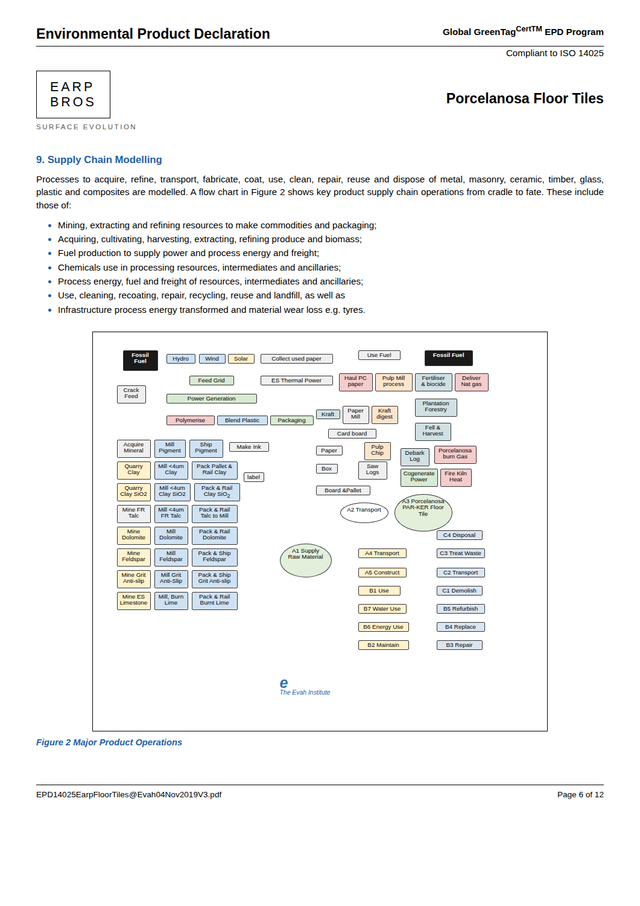Environmental Product Declaration
Global GreenTagCertTM EPD Program
Compliant to ISO 14025
EARP
BROS
SURFACE EVOLUTION
Porcelanosa Floor Tiles
9. Supply Chain Modelling
Processes to acquire, refine, transport, fabricate, coat, use, clean, repair, reuse and dispose of metal, masonry, ceramic, timber, glass, plastic and composites are modelled. A flow chart in Figure 2 shows key product supply chain operations from cradle to fate. These include those of:
Mining, extracting and refining resources to make commodities and packaging;
Acquiring, cultivating, harvesting, extracting, refining produce and biomass;
Fuel production to supply power and process energy and freight;
Chemicals use in processing resources, intermediates and ancillaries;
Process energy, fuel and freight of resources, intermediates and ancillaries;
Use, cleaning, recoating, repair, recycling, reuse and landfill, as well as
Infrastructure process energy transformed and material wear loss e.g. tyres.
Fossil
Fuel
Hydro
Wind
Solar
Collect used paper
Use Fuel
Fossil Fuel
ES Thermal Power
Haul PC
paper
Pulp Mill
process
Fertiliser
& biocide
Deliver
Nat gas
Feed Grid
Crack
Feed
Power Generation
Plantation
Forestry
Polymerise
Blend Plastic
Packaging
Kraft
Paper
Mill
Kraft
digest
Fell &
Harvest
Card board
Acquire
Mineral
Mill
Pigment
Ship
Pigment
Make Ink
Paper
Pulp
Chip
Debark
Log
Porcelanosa
burn Gas
Quarry
Clay
Mill <4um
Clay
Pack Pallet &
Rail Clay
Box
Saw
Logs
label
Cogenerate
Power
Fire Kiln
Heat
Quarry
Clay SiO2
Mill <4um
Clay SiO2
Pack & Rail
Clay SiO2
Board &Pallet
Mine FR
Talc
Mill <4um
FR Talc
Pack & Rail
Talc to Mill
A2 Transport
A3 Porcelanosa
PAR-KER Floor
Tile
Mine
Dolomite
Mill
Dolomite
Pack & Rail
Dolomite
C4 Disposal
Mine
Feldspar
Mill
Feldspar
Pack & Ship
Feldspar
C3 Treat Waste
A4 Transport
A1 Supply
Raw Material
Mine Grit
Anti-slip
Mill Grit
Anti-Slip
Pack & Ship
Grit Anti-slip
A5 Construct
C2 Transport
Mine ES
Limestone
Mill, Burn
Lime
Pack & Rail
Burnt Lime
B1 Use
C1 Demolish
B7 Water Use
B5 Refurbish
B6 Energy Use
B4 Replace
B2 Maintain
B3 Repair
e The Evah Institute
Figure 2 Major Product Operations
EPD14025EarpFloorTiles@Evah04Nov2019V3.pdf
Page 6 of 12